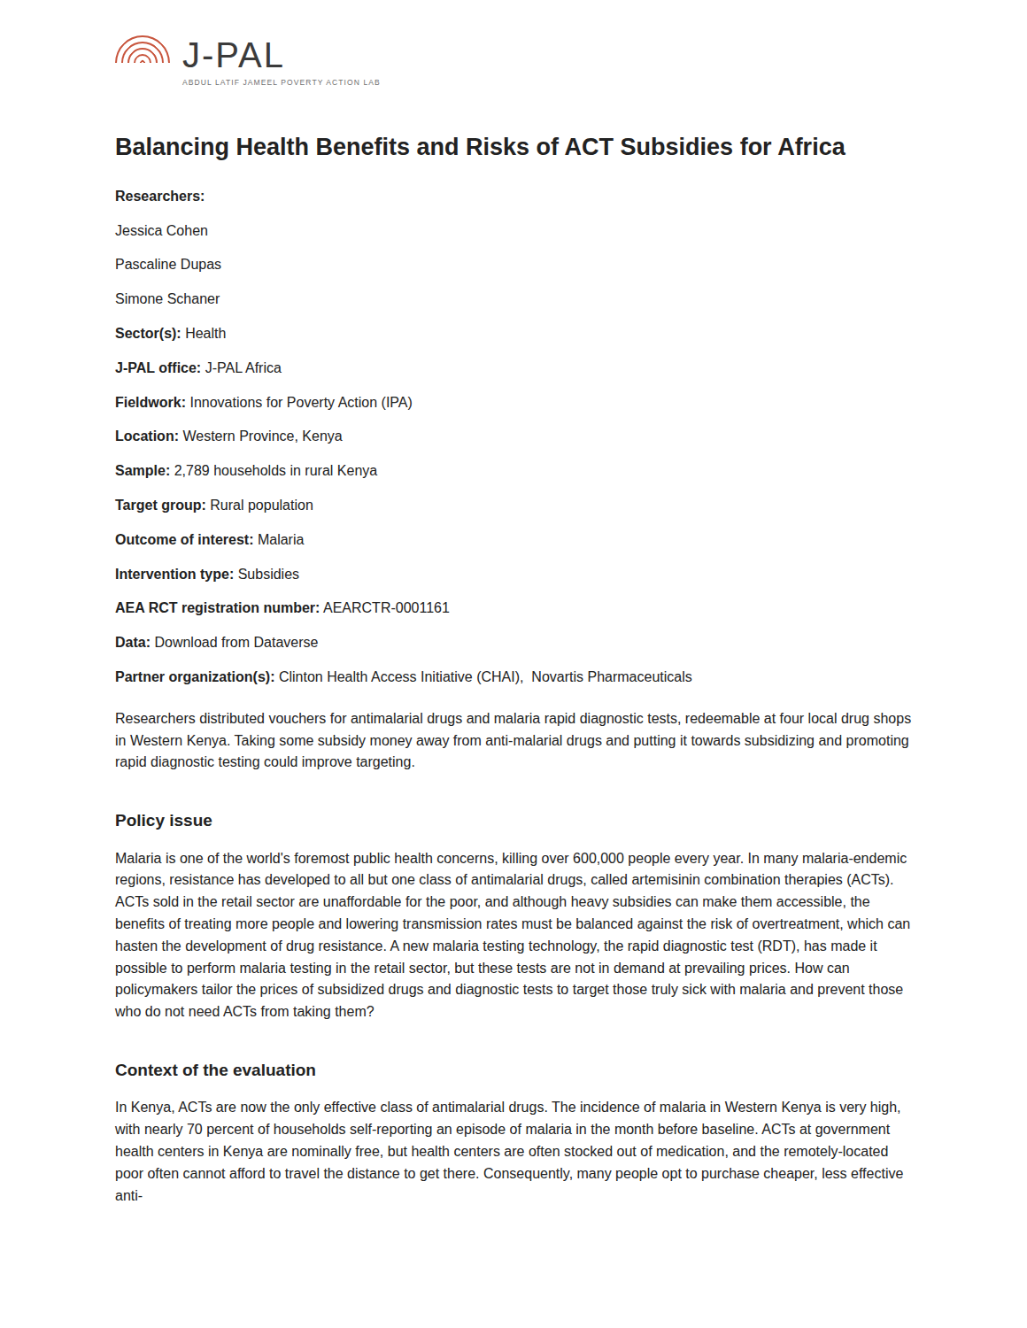J-PAL
Abdul Latif Jameel Poverty Action Lab
Balancing Health Benefits and Risks of ACT Subsidies for Africa
Researchers:
Jessica Cohen
Pascaline Dupas
Simone Schaner
Sector(s): Health
J-PAL office: J-PAL Africa
Fieldwork: Innovations for Poverty Action (IPA)
Location: Western Province, Kenya
Sample: 2,789 households in rural Kenya
Target group: Rural population
Outcome of interest: Malaria
Intervention type: Subsidies
AEA RCT registration number: AEARCTR-0001161
Data: Download from Dataverse
Partner organization(s): Clinton Health Access Initiative (CHAI), Novartis Pharmaceuticals
Researchers distributed vouchers for antimalarial drugs and malaria rapid diagnostic tests, redeemable at four local drug shops in Western Kenya. Taking some subsidy money away from anti-malarial drugs and putting it towards subsidizing and promoting rapid diagnostic testing could improve targeting.
Policy issue
Malaria is one of the world's foremost public health concerns, killing over 600,000 people every year. In many malaria-endemic regions, resistance has developed to all but one class of antimalarial drugs, called artemisinin combination therapies (ACTs). ACTs sold in the retail sector are unaffordable for the poor, and although heavy subsidies can make them accessible, the benefits of treating more people and lowering transmission rates must be balanced against the risk of overtreatment, which can hasten the development of drug resistance. A new malaria testing technology, the rapid diagnostic test (RDT), has made it possible to perform malaria testing in the retail sector, but these tests are not in demand at prevailing prices. How can policymakers tailor the prices of subsidized drugs and diagnostic tests to target those truly sick with malaria and prevent those who do not need ACTs from taking them?
Context of the evaluation
In Kenya, ACTs are now the only effective class of antimalarial drugs. The incidence of malaria in Western Kenya is very high, with nearly 70 percent of households self-reporting an episode of malaria in the month before baseline. ACTs at government health centers in Kenya are nominally free, but health centers are often stocked out of medication, and the remotely-located poor often cannot afford to travel the distance to get there. Consequently, many people opt to purchase cheaper, less effective anti-